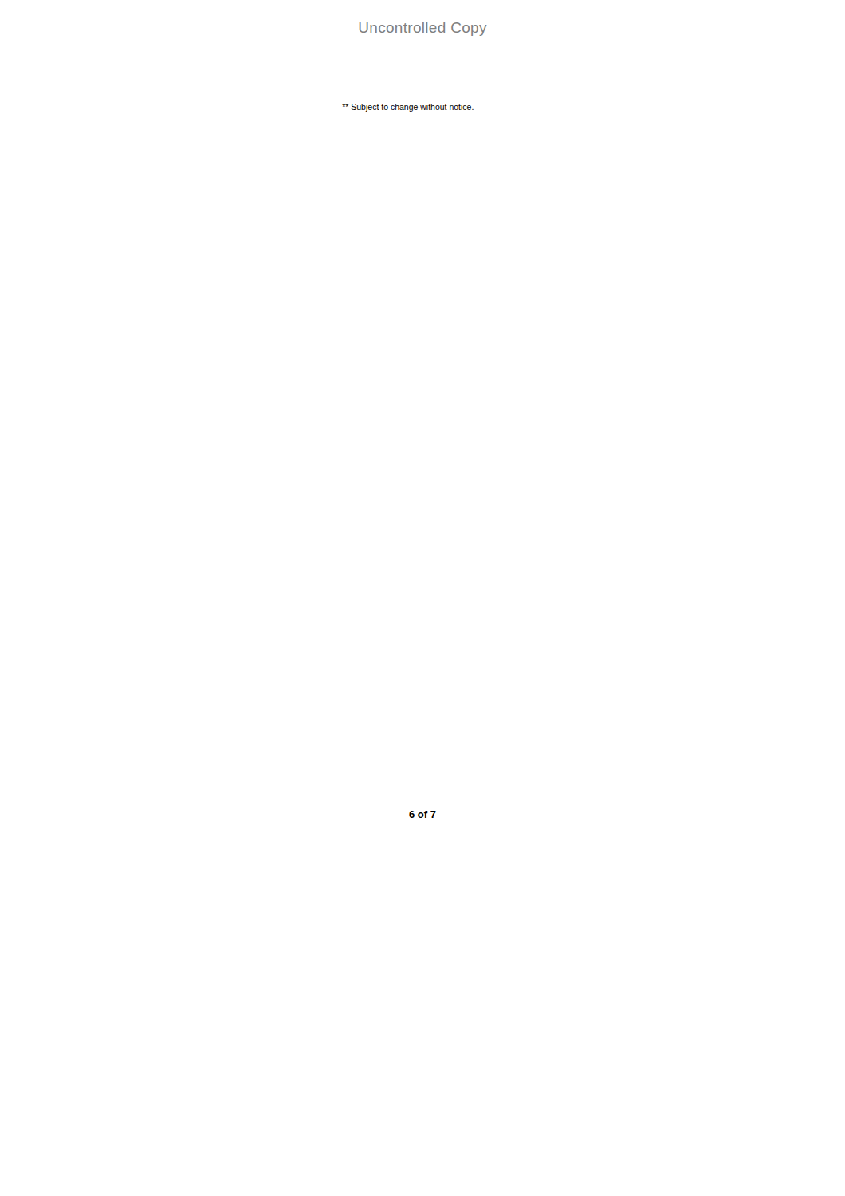Uncontrolled Copy
** Subject to change without notice.
6 of 7